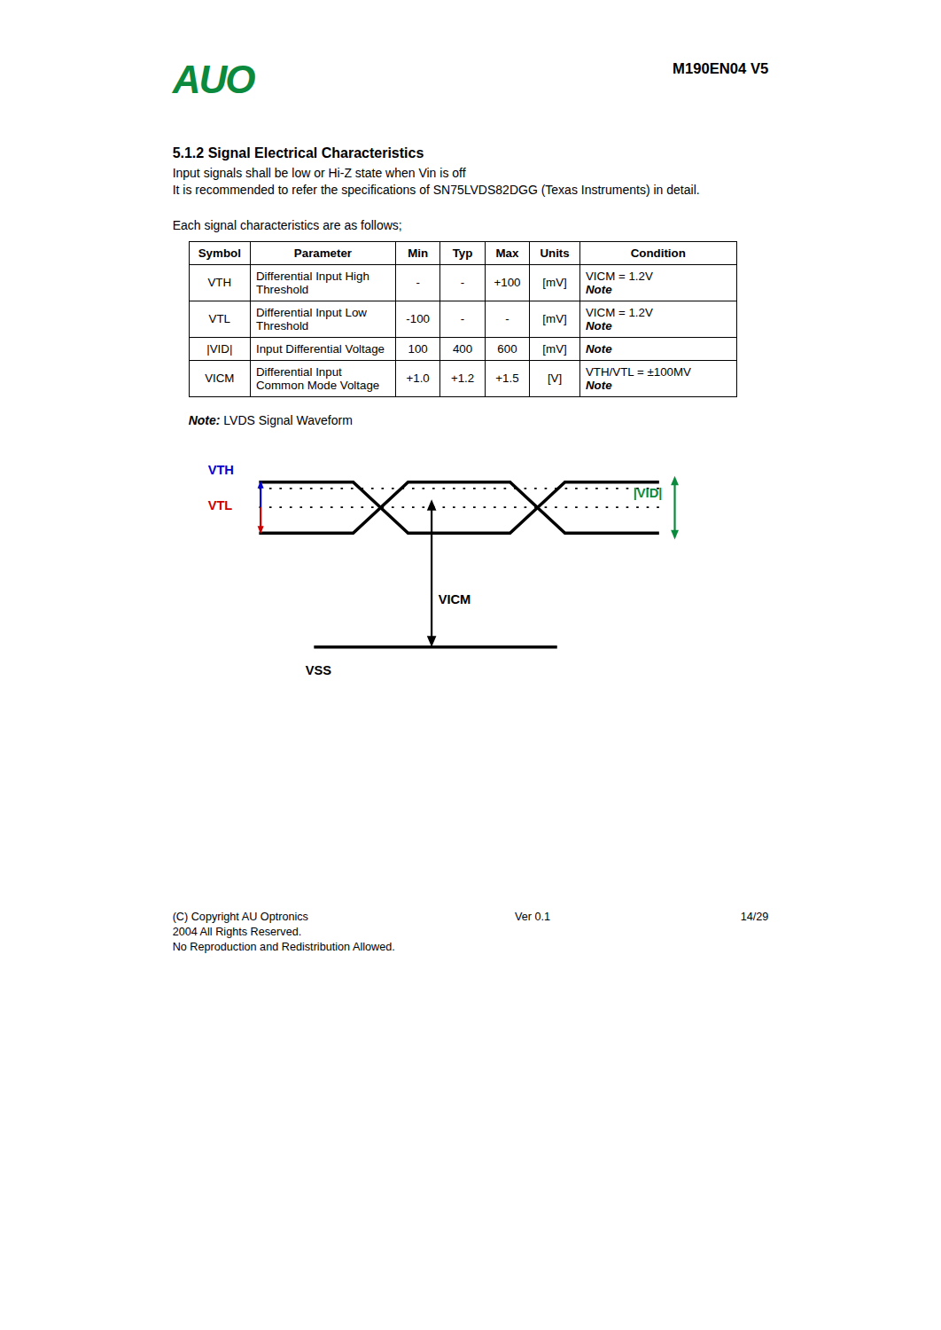AUO
M190EN04 V5
5.1.2 Signal Electrical Characteristics
Input signals shall be low or Hi-Z state when Vin is off
It is recommended to refer the specifications of SN75LVDS82DGG (Texas Instruments) in detail.
Each signal characteristics are as follows;
| Symbol | Parameter | Min | Typ | Max | Units | Condition |
| --- | --- | --- | --- | --- | --- | --- |
| VTH | Differential Input High Threshold | - | - | +100 | [mV] | VICM = 1.2V Note |
| VTL | Differential Input Low Threshold | -100 | - | - | [mV] | VICM = 1.2V Note |
| /VID/ | Input Differential Voltage | 100 | 400 | 600 | [mV] | Note |
| VICM | Differential Input Common Mode Voltage | +1.0 | +1.2 | +1.5 | [V] | VTH/VTL = ±100MV Note |
Note: LVDS Signal Waveform
VTH
VTL
VICM
VSS
|VID|
(C) Copyright AU Optronics
Ver 0.1
14/29
2004 All Rights Reserved.
No Reproduction and Redistribution Allowed.